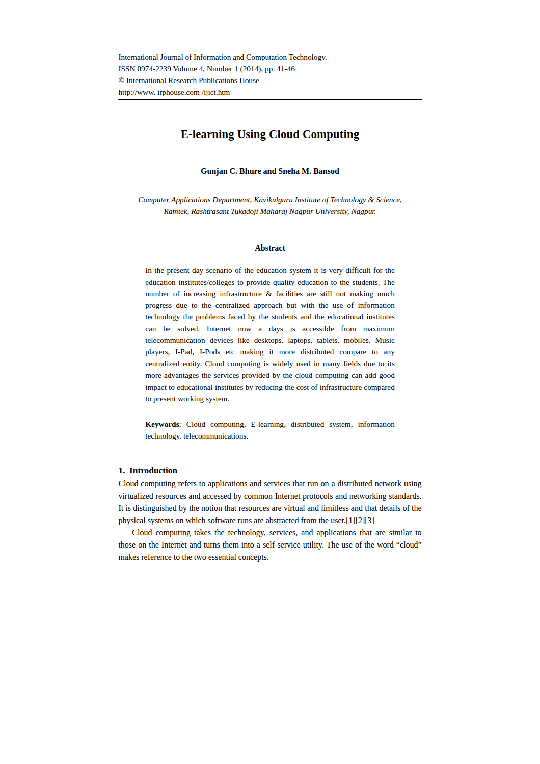International Journal of Information and Computation Technology.
ISSN 0974-2239 Volume 4, Number 1 (2014), pp. 41-46
© International Research Publications House
http://www. irphouse.com /ijict.htm
E-learning Using Cloud Computing
Gunjan C. Bhure and Sneha M. Bansod
Computer Applications Department, Kavikulguru Institute of Technology & Science,
Ramtek, Rashtrasant Tukadoji Maharaj Nagpur University, Nagpur.
Abstract
In the present day scenario of the education system it is very difficult for the education institutes/colleges to provide quality education to the students. The number of increasing infrastructure & facilities are still not making much progress due to the centralized approach but with the use of information technology the problems faced by the students and the educational institutes can be solved. Internet now a days is accessible from maximum telecommunication devices like desktops, laptops, tablets, mobiles, Music players, I-Pad, I-Pods etc making it more distributed compare to any centralized entity. Cloud computing is widely used in many fields due to its more advantages the services provided by the cloud computing can add good impact to educational institutes by reducing the cost of infrastructure compared to present working system.
Keywords: Cloud computing, E-learning, distributed system, information technology, telecommunications.
1. Introduction
Cloud computing refers to applications and services that run on a distributed network using virtualized resources and accessed by common Internet protocols and networking standards. It is distinguished by the notion that resources are virtual and limitless and that details of the physical systems on which software runs are abstracted from the user.[1][2][3]
Cloud computing takes the technology, services, and applications that are similar to those on the Internet and turns them into a self-service utility. The use of the word “cloud” makes reference to the two essential concepts.